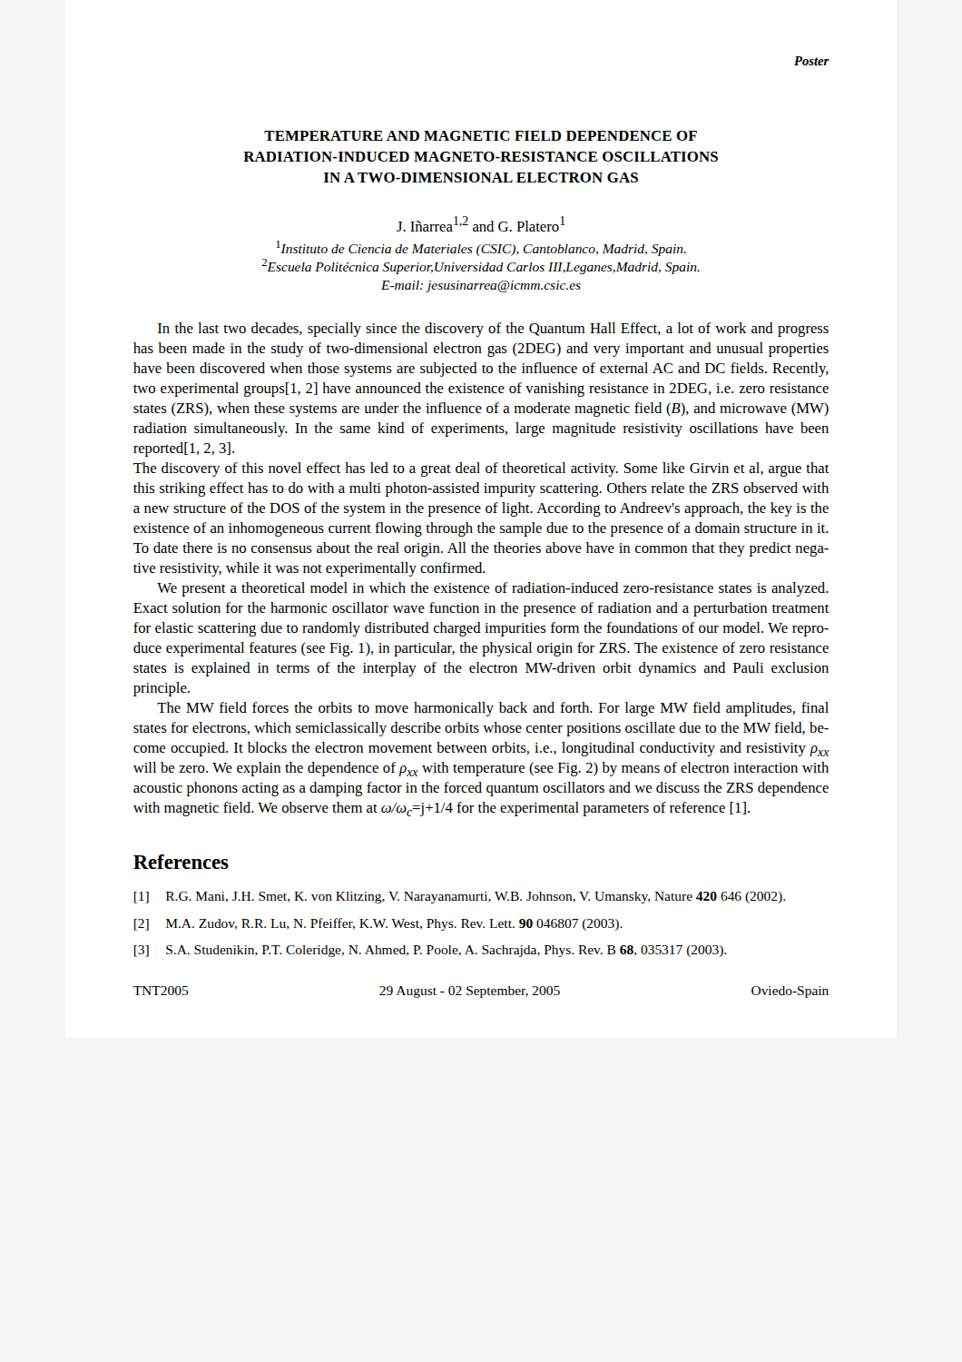Poster
Temperature and Magnetic Field Dependence of
Radiation-Induced Magneto-Resistance Oscillations
in a Two-Dimensional Electron Gas
J. Iñarrea1,2 and G. Platero1
1Instituto de Ciencia de Materiales (CSIC), Cantoblanco, Madrid, Spain.
2Escuela Politécnica Superior,Universidad Carlos III,Leganes,Madrid, Spain.
E-mail: jesusinarrea@icmm.csic.es
In the last two decades, specially since the discovery of the Quantum Hall Effect, a lot of work and progress has been made in the study of two-dimensional electron gas (2DEG) and very important and unusual properties have been discovered when those systems are subjected to the influence of external AC and DC fields. Recently, two experimental groups[1, 2] have announced the existence of vanishing resistance in 2DEG, i.e. zero resistance states (ZRS), when these systems are under the influence of a moderate magnetic field (B), and microwave (MW) radiation simultaneously. In the same kind of experiments, large magnitude resistivity oscillations have been reported[1, 2, 3].
The discovery of this novel effect has led to a great deal of theoretical activity. Some like Girvin et al, argue that this striking effect has to do with a multi photon-assisted impurity scattering. Others relate the ZRS observed with a new structure of the DOS of the system in the presence of light. According to Andreev's approach, the key is the existence of an inhomogeneous current flowing through the sample due to the presence of a domain structure in it. To date there is no consensus about the real origin. All the theories above have in common that they predict negative resistivity, while it was not experimentally confirmed.
We present a theoretical model in which the existence of radiation-induced zero-resistance states is analyzed. Exact solution for the harmonic oscillator wave function in the presence of radiation and a perturbation treatment for elastic scattering due to randomly distributed charged impurities form the foundations of our model. We reproduce experimental features (see Fig. 1), in particular, the physical origin for ZRS. The existence of zero resistance states is explained in terms of the interplay of the electron MW-driven orbit dynamics and Pauli exclusion principle.
The MW field forces the orbits to move harmonically back and forth. For large MW field amplitudes, final states for electrons, which semiclassically describe orbits whose center positions oscillate due to the MW field, become occupied. It blocks the electron movement between orbits, i.e., longitudinal conductivity and resistivity ρxx will be zero. We explain the dependence of ρxx with temperature (see Fig. 2) by means of electron interaction with acoustic phonons acting as a damping factor in the forced quantum oscillators and we discuss the ZRS dependence with magnetic field. We observe them at ω/ωc=j+1/4 for the experimental parameters of reference [1].
References
[1] R.G. Mani, J.H. Smet, K. von Klitzing, V. Narayanamurti, W.B. Johnson, V. Umansky, Nature 420 646 (2002).
[2] M.A. Zudov, R.R. Lu, N. Pfeiffer, K.W. West, Phys. Rev. Lett. 90 046807 (2003).
[3] S.A. Studenikin, P.T. Coleridge, N. Ahmed, P. Poole, A. Sachrajda, Phys. Rev. B 68, 035317 (2003).
TNT2005 29 August - 02 September, 2005 Oviedo-Spain